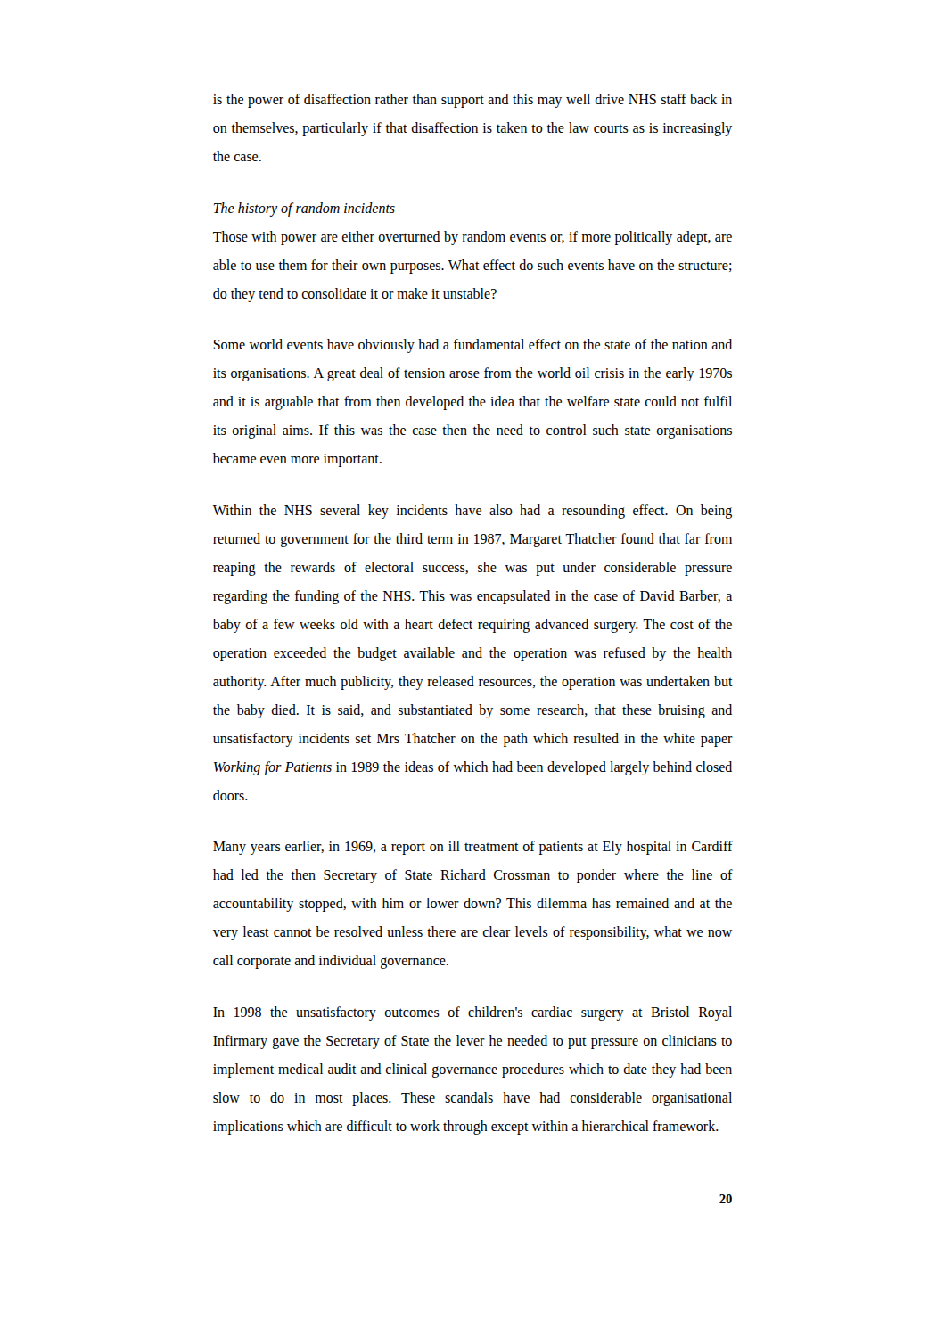is the power of disaffection rather than support and this may well drive NHS staff back in on themselves, particularly if that disaffection is taken to the law courts as is increasingly the case.
The history of random incidents
Those with power are either overturned by random events or, if more politically adept, are able to use them for their own purposes. What effect do such events have on the structure; do they tend to consolidate it or make it unstable?
Some world events have obviously had a fundamental effect on the state of the nation and its organisations. A great deal of tension arose from the world oil crisis in the early 1970s and it is arguable that from then developed the idea that the welfare state could not fulfil its original aims. If this was the case then the need to control such state organisations became even more important.
Within the NHS several key incidents have also had a resounding effect. On being returned to government for the third term in 1987, Margaret Thatcher found that far from reaping the rewards of electoral success, she was put under considerable pressure regarding the funding of the NHS. This was encapsulated in the case of David Barber, a baby of a few weeks old with a heart defect requiring advanced surgery. The cost of the operation exceeded the budget available and the operation was refused by the health authority. After much publicity, they released resources, the operation was undertaken but the baby died. It is said, and substantiated by some research, that these bruising and unsatisfactory incidents set Mrs Thatcher on the path which resulted in the white paper Working for Patients in 1989 the ideas of which had been developed largely behind closed doors.
Many years earlier, in 1969, a report on ill treatment of patients at Ely hospital in Cardiff had led the then Secretary of State Richard Crossman to ponder where the line of accountability stopped, with him or lower down? This dilemma has remained and at the very least cannot be resolved unless there are clear levels of responsibility, what we now call corporate and individual governance.
In 1998 the unsatisfactory outcomes of children's cardiac surgery at Bristol Royal Infirmary gave the Secretary of State the lever he needed to put pressure on clinicians to implement medical audit and clinical governance procedures which to date they had been slow to do in most places. These scandals have had considerable organisational implications which are difficult to work through except within a hierarchical framework.
20